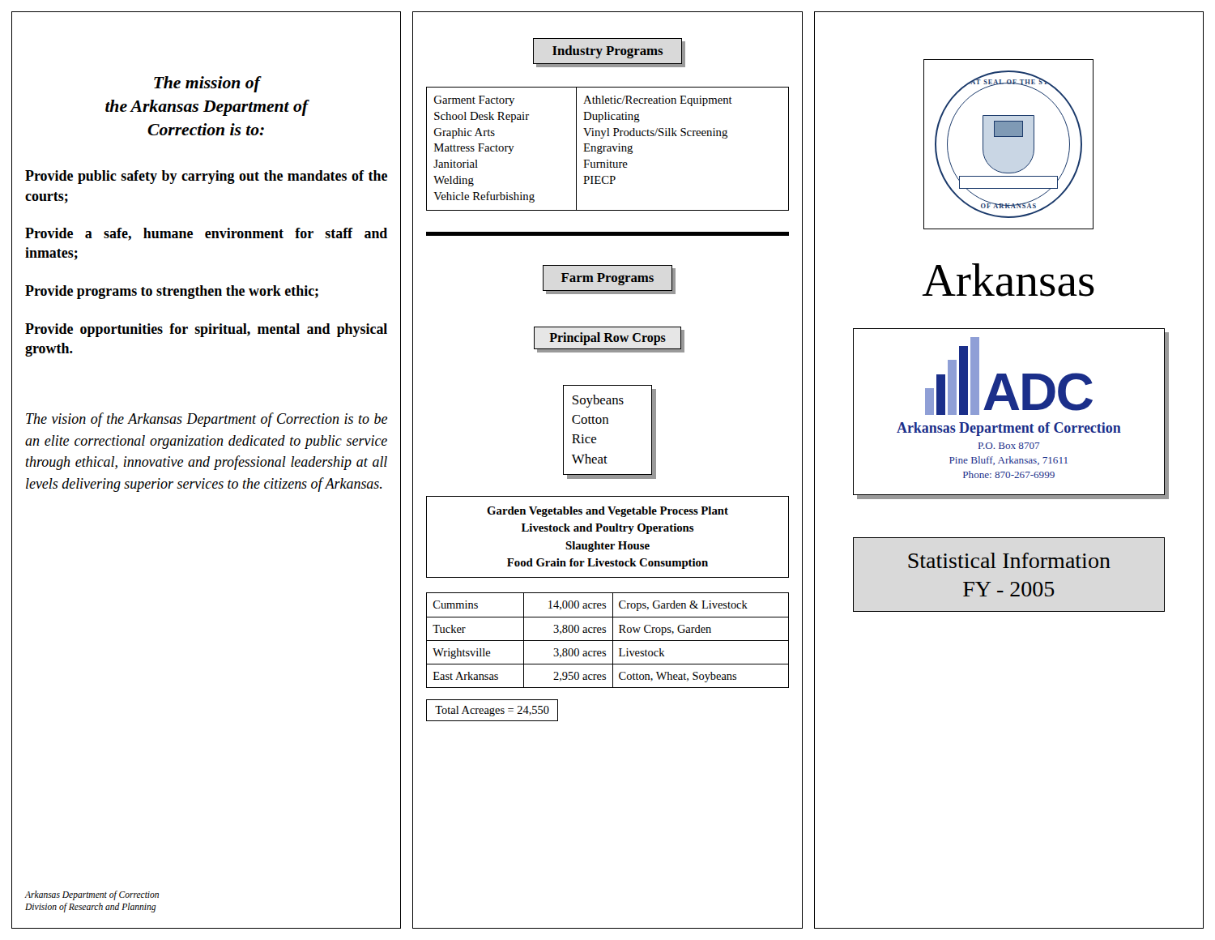The mission of
the Arkansas Department of
Correction is to:
Provide public safety by carrying out the mandates of the courts;
Provide a safe, humane environment for staff and inmates;
Provide programs to strengthen the work ethic;
Provide opportunities for spiritual, mental and physical growth.
The vision of the Arkansas Department of Correction is to be an elite correctional organization dedicated to public service through ethical, innovative and professional leadership at all levels delivering superior services to the citizens of Arkansas.
Arkansas Department of Correction
Division of Research and Planning
Industry Programs
| Garment Factory School Desk Repair Graphic Arts Mattress Factory Janitorial Welding Vehicle Refurbishing | Athletic/Recreation Equipment Duplicating Vinyl Products/Silk Screening Engraving Furniture PIECP |
Farm Programs
Principal Row Crops
Soybeans
Cotton
Rice
Wheat
Garden Vegetables and Vegetable Process Plant
Livestock and Poultry Operations
Slaughter House
Food Grain for Livestock Consumption
| Cummins | 14,000 acres | Crops, Garden & Livestock |
| Tucker | 3,800 acres | Row Crops, Garden |
| Wrightsville | 3,800 acres | Livestock |
| East Arkansas | 2,950 acres | Cotton, Wheat, Soybeans |
Total Acreages = 24,550
GREAT SEAL OF THE STATE
OF ARKANSAS
Arkansas
ADC
Arkansas Department of Correction
P.O. Box 8707
Pine Bluff, Arkansas, 71611
Phone: 870-267-6999
Statistical Information
FY - 2005